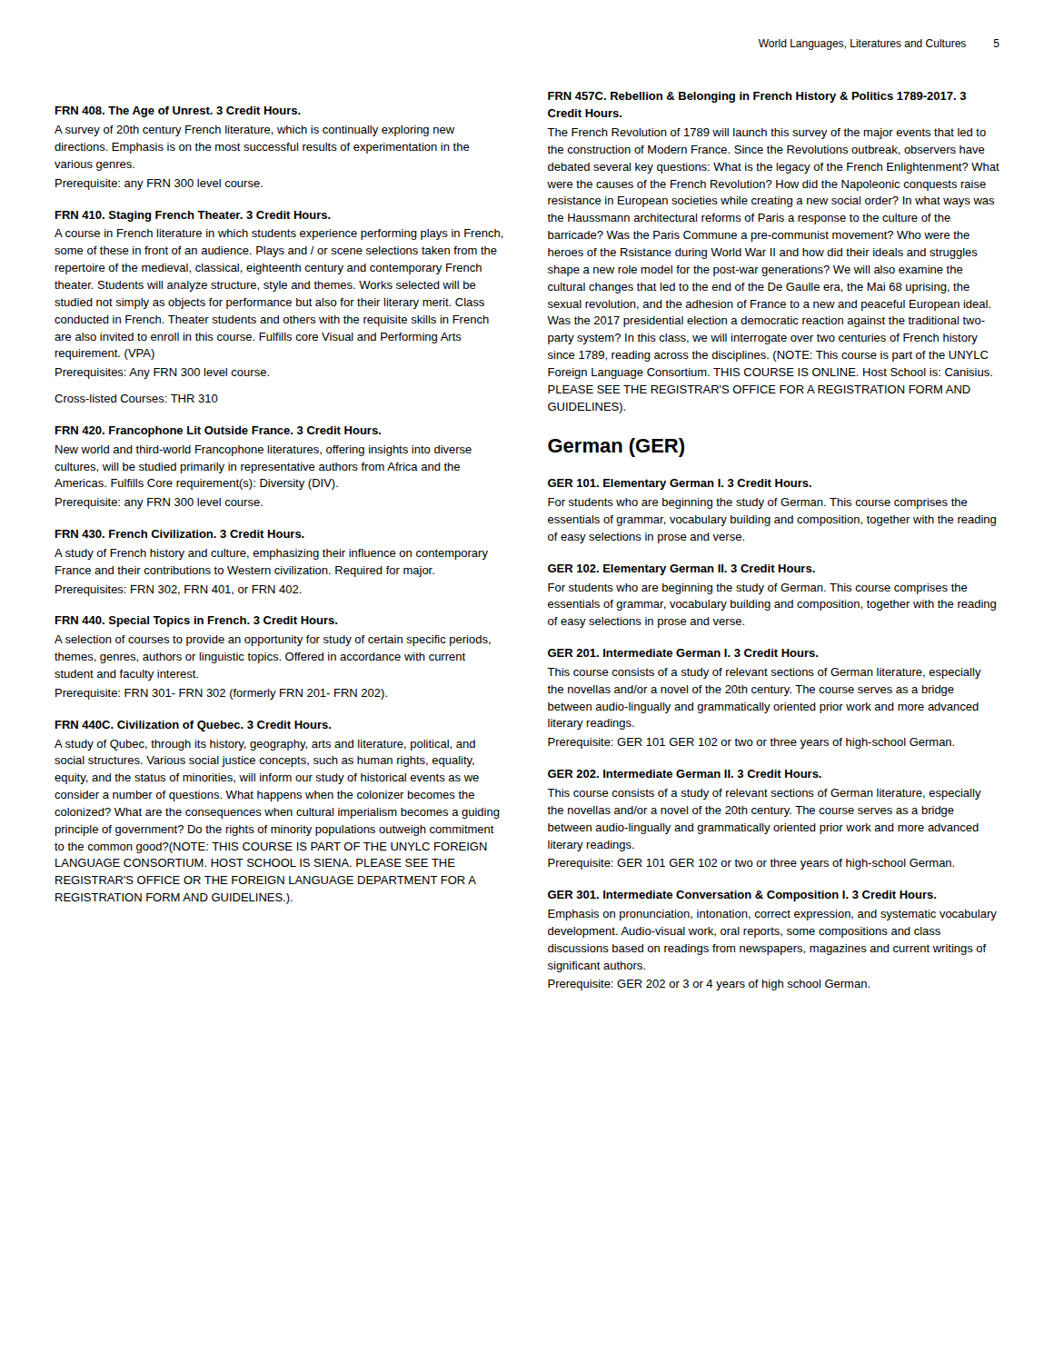World Languages, Literatures and Cultures 5
FRN 408. The Age of Unrest. 3 Credit Hours.
A survey of 20th century French literature, which is continually exploring new directions. Emphasis is on the most successful results of experimentation in the various genres.
Prerequisite: any FRN 300 level course.
FRN 410. Staging French Theater. 3 Credit Hours.
A course in French literature in which students experience performing plays in French, some of these in front of an audience. Plays and / or scene selections taken from the repertoire of the medieval, classical, eighteenth century and contemporary French theater. Students will analyze structure, style and themes. Works selected will be studied not simply as objects for performance but also for their literary merit. Class conducted in French. Theater students and others with the requisite skills in French are also invited to enroll in this course. Fulfills core Visual and Performing Arts requirement. (VPA)
Prerequisites: Any FRN 300 level course.
Cross-listed Courses: THR 310
FRN 420. Francophone Lit Outside France. 3 Credit Hours.
New world and third-world Francophone literatures, offering insights into diverse cultures, will be studied primarily in representative authors from Africa and the Americas. Fulfills Core requirement(s): Diversity (DIV).
Prerequisite: any FRN 300 level course.
FRN 430. French Civilization. 3 Credit Hours.
A study of French history and culture, emphasizing their influence on contemporary France and their contributions to Western civilization. Required for major.
Prerequisites: FRN 302, FRN 401, or FRN 402.
FRN 440. Special Topics in French. 3 Credit Hours.
A selection of courses to provide an opportunity for study of certain specific periods, themes, genres, authors or linguistic topics. Offered in accordance with current student and faculty interest.
Prerequisite: FRN 301- FRN 302 (formerly FRN 201- FRN 202).
FRN 440C. Civilization of Quebec. 3 Credit Hours.
A study of Qubec, through its history, geography, arts and literature, political, and social structures. Various social justice concepts, such as human rights, equality, equity, and the status of minorities, will inform our study of historical events as we consider a number of questions. What happens when the colonizer becomes the colonized? What are the consequences when cultural imperialism becomes a guiding principle of government? Do the rights of minority populations outweigh commitment to the common good?(NOTE: THIS COURSE IS PART OF THE UNYLC FOREIGN LANGUAGE CONSORTIUM. HOST SCHOOL IS SIENA. PLEASE SEE THE REGISTRAR'S OFFICE OR THE FOREIGN LANGUAGE DEPARTMENT FOR A REGISTRATION FORM AND GUIDELINES.).
FRN 457C. Rebellion & Belonging in French History & Politics 1789-2017. 3 Credit Hours.
The French Revolution of 1789 will launch this survey of the major events that led to the construction of Modern France. Since the Revolutions outbreak, observers have debated several key questions: What is the legacy of the French Enlightenment? What were the causes of the French Revolution? How did the Napoleonic conquests raise resistance in European societies while creating a new social order? In what ways was the Haussmann architectural reforms of Paris a response to the culture of the barricade? Was the Paris Commune a pre-communist movement? Who were the heroes of the Rsistance during World War II and how did their ideals and struggles shape a new role model for the post-war generations? We will also examine the cultural changes that led to the end of the De Gaulle era, the Mai 68 uprising, the sexual revolution, and the adhesion of France to a new and peaceful European ideal. Was the 2017 presidential election a democratic reaction against the traditional two-party system? In this class, we will interrogate over two centuries of French history since 1789, reading across the disciplines. (NOTE: This course is part of the UNYLC Foreign Language Consortium. THIS COURSE IS ONLINE. Host School is: Canisius. PLEASE SEE THE REGISTRAR'S OFFICE FOR A REGISTRATION FORM AND GUIDELINES).
German (GER)
GER 101. Elementary German I. 3 Credit Hours.
For students who are beginning the study of German. This course comprises the essentials of grammar, vocabulary building and composition, together with the reading of easy selections in prose and verse.
GER 102. Elementary German II. 3 Credit Hours.
For students who are beginning the study of German. This course comprises the essentials of grammar, vocabulary building and composition, together with the reading of easy selections in prose and verse.
GER 201. Intermediate German I. 3 Credit Hours.
This course consists of a study of relevant sections of German literature, especially the novellas and/or a novel of the 20th century. The course serves as a bridge between audio-lingually and grammatically oriented prior work and more advanced literary readings.
Prerequisite: GER 101 GER 102 or two or three years of high-school German.
GER 202. Intermediate German II. 3 Credit Hours.
This course consists of a study of relevant sections of German literature, especially the novellas and/or a novel of the 20th century. The course serves as a bridge between audio-lingually and grammatically oriented prior work and more advanced literary readings.
Prerequisite: GER 101 GER 102 or two or three years of high-school German.
GER 301. Intermediate Conversation & Composition I. 3 Credit Hours.
Emphasis on pronunciation, intonation, correct expression, and systematic vocabulary development. Audio-visual work, oral reports, some compositions and class discussions based on readings from newspapers, magazines and current writings of significant authors.
Prerequisite: GER 202 or 3 or 4 years of high school German.